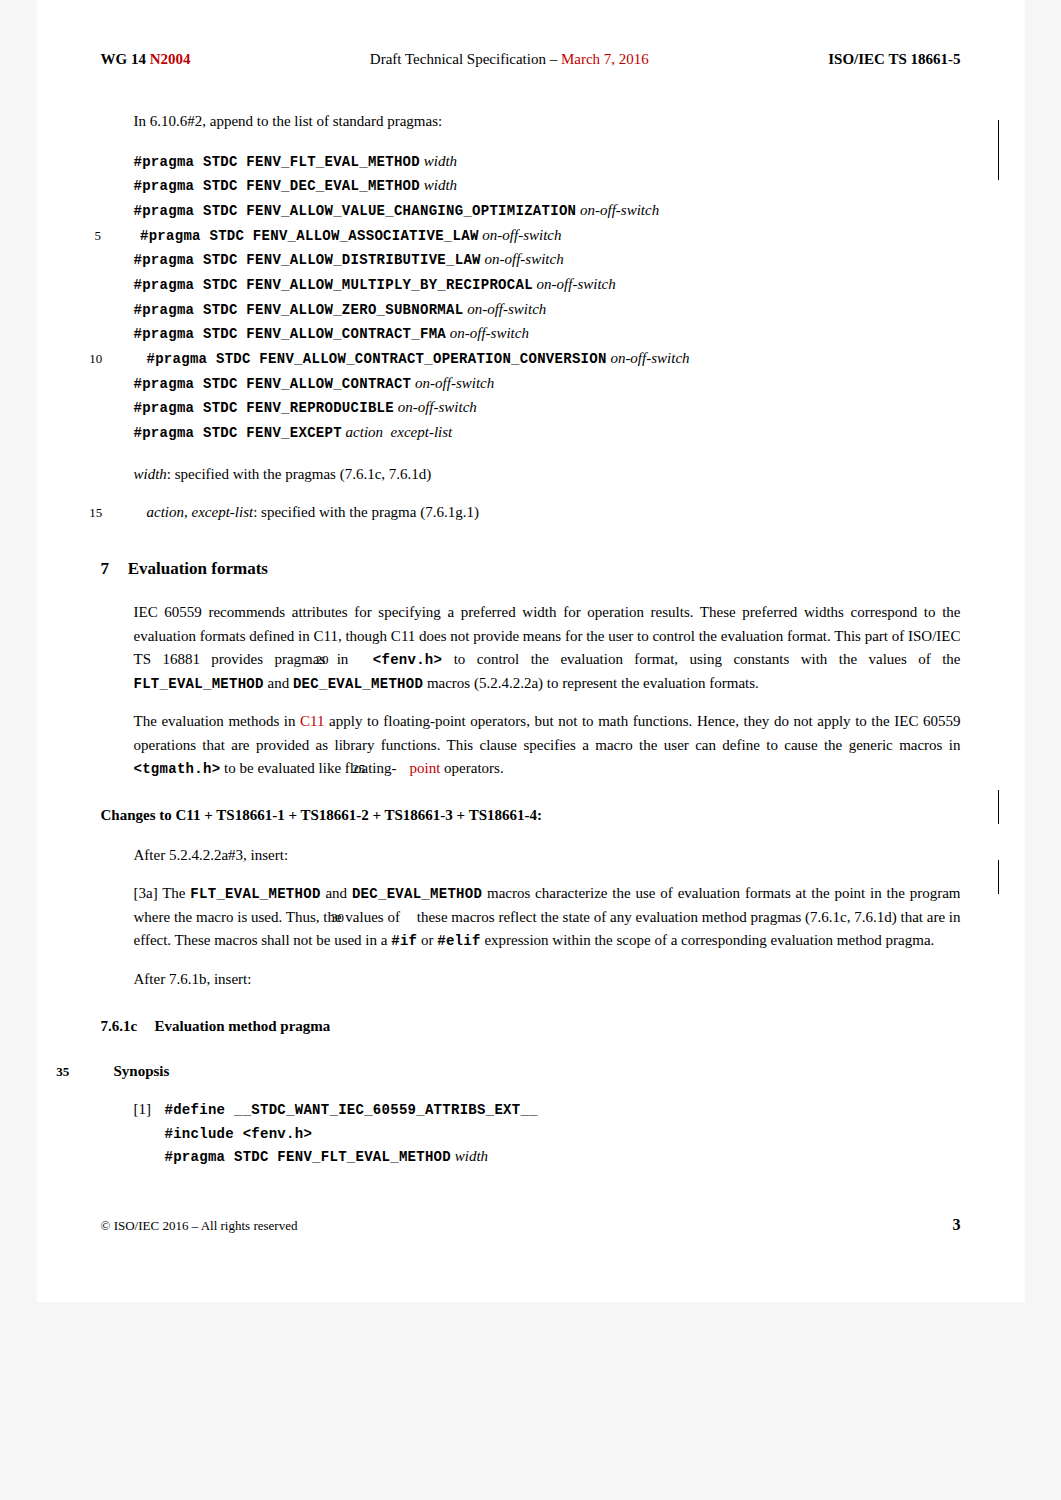WG 14 N2004 Draft Technical Specification – March 7, 2016 ISO/IEC TS 18661-5
In 6.10.6#2, append to the list of standard pragmas:
#pragma STDC FENV_FLT_EVAL_METHOD width
#pragma STDC FENV_DEC_EVAL_METHOD width
#pragma STDC FENV_ALLOW_VALUE_CHANGING_OPTIMIZATION on-off-switch
5#pragma STDC FENV_ALLOW_ASSOCIATIVE_LAW on-off-switch
#pragma STDC FENV_ALLOW_DISTRIBUTIVE_LAW on-off-switch
#pragma STDC FENV_ALLOW_MULTIPLY_BY_RECIPROCAL on-off-switch
#pragma STDC FENV_ALLOW_ZERO_SUBNORMAL on-off-switch
#pragma STDC FENV_ALLOW_CONTRACT_FMA on-off-switch
10#pragma STDC FENV_ALLOW_CONTRACT_OPERATION_CONVERSION on-off-switch
#pragma STDC FENV_ALLOW_CONTRACT on-off-switch
#pragma STDC FENV_REPRODUCIBLE on-off-switch
#pragma STDC FENV_EXCEPT action except-list
width: specified with the pragmas (7.6.1c, 7.6.1d)
15 action, except-list: specified with the pragma (7.6.1g.1)
7 Evaluation formats
IEC 60559 recommends attributes for specifying a preferred width for operation results. These preferred widths correspond to the evaluation formats defined in C11, though C11 does not provide means for the user to control the evaluation format. This part of ISO/IEC TS 16881 provides pragmas in 20<fenv.h> to control the evaluation format, using constants with the values of the FLT_EVAL_METHOD and DEC_EVAL_METHOD macros (5.2.4.2.2a) to represent the evaluation formats.
The evaluation methods in C11 apply to floating-point operators, but not to math functions. Hence, they do not apply to the IEC 60559 operations that are provided as library functions. This clause specifies a macro the user can define to cause the generic macros in <tgmath.h> to be evaluated like floating-25 point operators.
Changes to C11 + TS18661-1 + TS18661-2 + TS18661-3 + TS18661-4:
After 5.2.4.2.2a#3, insert:
[3a] The FLT_EVAL_METHOD and DEC_EVAL_METHOD macros characterize the use of evaluation formats at the point in the program where the macro is used. Thus, the values of 30these macros reflect the state of any evaluation method pragmas (7.6.1c, 7.6.1d) that are in effect. These macros shall not be used in a #if or #elif expression within the scope of a corresponding evaluation method pragma.
After 7.6.1b, insert:
7.6.1c Evaluation method pragma
35 Synopsis
[1]
#define __STDC_WANT_IEC_60559_ATTRIBS_EXT__
#include <fenv.h>
#pragma STDC FENV_FLT_EVAL_METHOD width
© ISO/IEC 2016 – All rights reserved 3